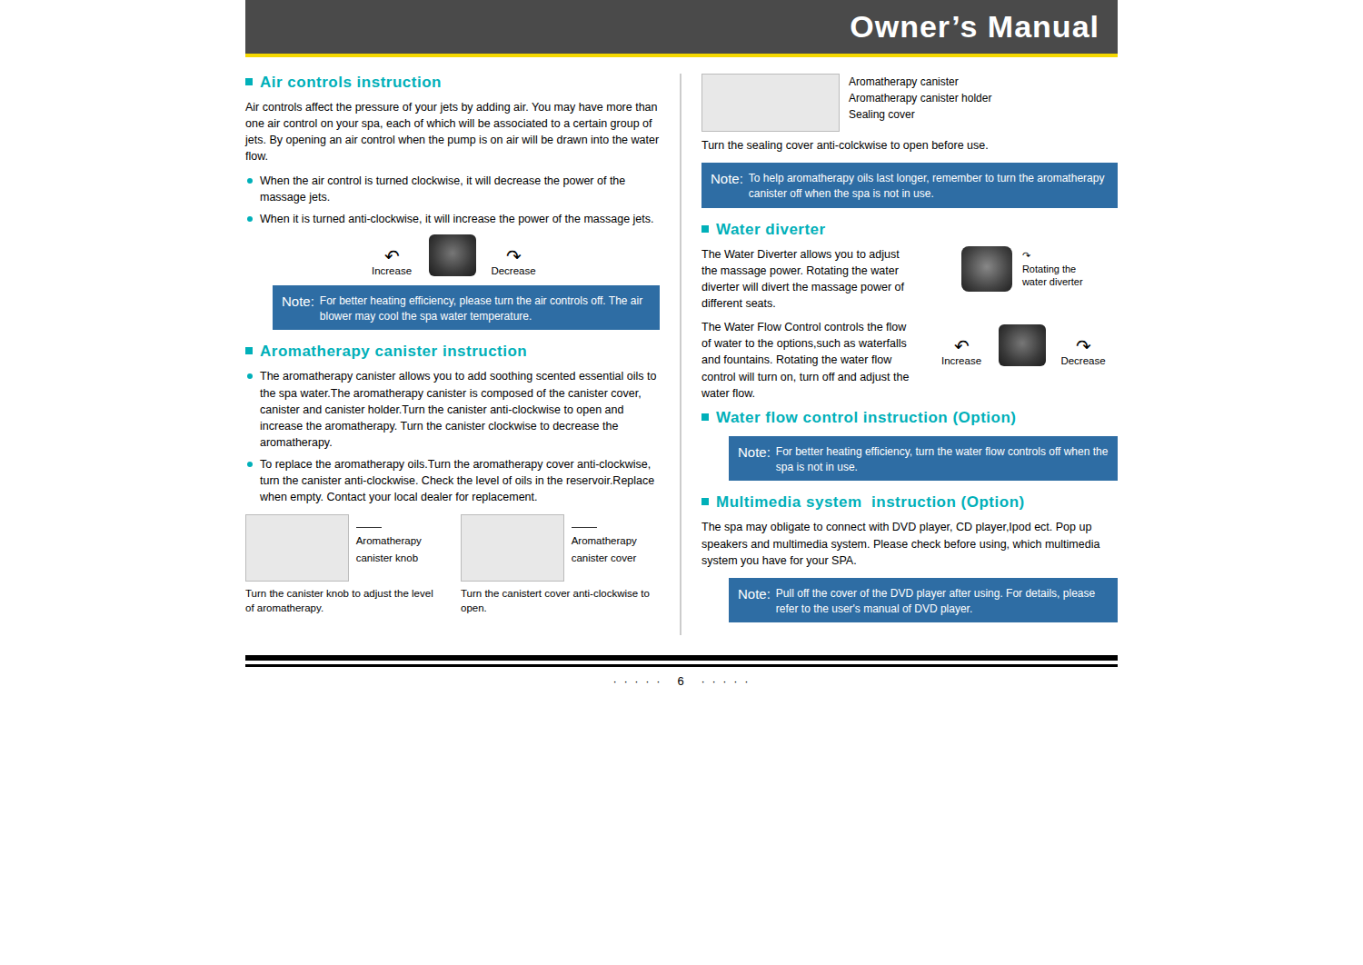Owner’s Manual
Air controls instruction
Air controls affect the pressure of your jets by adding air. You may have more than one air control on your spa, each of which will be associated to a certain group of jets. By opening an air control when the pump is on air will be drawn into the water flow.
When the air control is turned clockwise, it will decrease the power of the massage jets.
When it is turned anti-clockwise, it will increase the power of the massage jets.
↶
Increase
↷
Decrease
Note: For better heating efficiency, please turn the air controls off. The air blower may cool the spa water temperature.
Aromatherapy canister instruction
The aromatherapy canister allows you to add soothing scented essential oils to the spa water.The aromatherapy canister is composed of the canister cover, canister and canister holder.Turn the canister anti-clockwise to open and increase the aromatherapy. Turn the canister clockwise to decrease the aromatherapy.
To replace the aromatherapy oils.Turn the aromatherapy cover anti-clockwise, turn the canister anti-clockwise. Check the level of oils in the reservoir.Replace when empty. Contact your local dealer for replacement.
Aromatherapy
canister knob
Turn the canister knob to adjust the level of aromatherapy.
Aromatherapy
canister cover
Turn the canistert cover anti-clockwise to open.
Aromatherapy canister
Aromatherapy canister holder
Sealing cover
Turn the sealing cover anti-colckwise to open before use.
Note: To help aromatherapy oils last longer, remember to turn the aromatherapy canister off when the spa is not in use.
Water diverter
The Water Diverter allows you to adjust the massage power. Rotating the water diverter will divert the massage power of different seats.
↷
Rotating the
water diverter
The Water Flow Control controls the flow of water to the options,such as waterfalls and fountains. Rotating the water flow control will turn on, turn off and adjust the water flow.
↶
Increase
↷
Decrease
Water flow control instruction (Option)
Note: For better heating efficiency, turn the water flow controls off when the spa is not in use.
Multimedia system instruction (Option)
The spa may obligate to connect with DVD player, CD player,Ipod ect. Pop up speakers and multimedia system. Please check before using, which multimedia system you have for your SPA.
Note: Pull off the cover of the DVD player after using. For details, please refer to the user's manual of DVD player.
· · · · · 6 · · · · ·